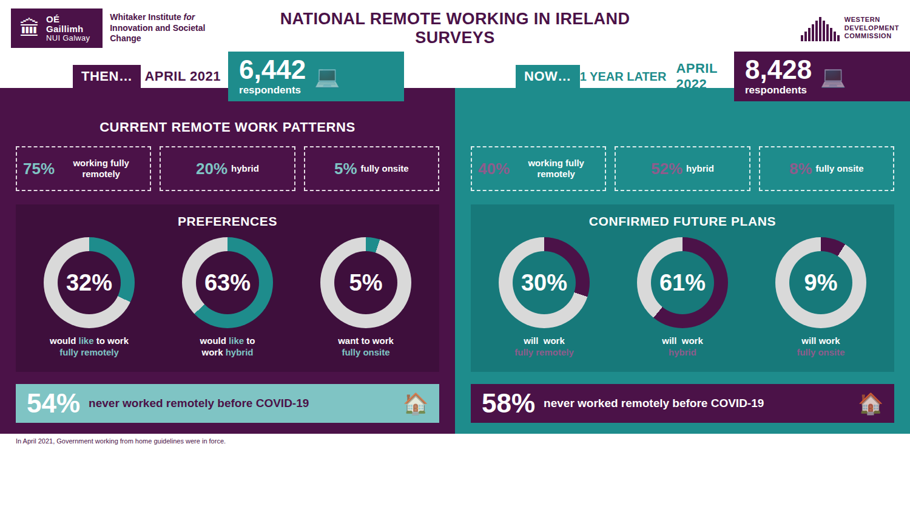🏛
OÉ GaillimhNUI Galway
Whitaker Institute for
Innovation and Societal Change
National Remote Working in Ireland
Surveys
Western
Development
Commission
Then… April 2021
6,442
respondents
💻
Now… 1 YEAR LATER April 2022
8,428
respondents
💻
Current Remote Work Patterns
75% working fully remotely
20% hybrid
5% fully onsite
Preferences
32%
would like to work
fully remotely
63%
would like to
work hybrid
5%
want to work
fully onsite
54%
never worked remotely before COVID-19
🏠
40% working fully remotely
52% hybrid
8% fully onsite
Confirmed Future Plans
30%
will work
fully remotely
61%
will work
hybrid
9%
will work
fully onsite
58%
never worked remotely before COVID-19
🏠
In April 2021, Government working from home guidelines were in force.